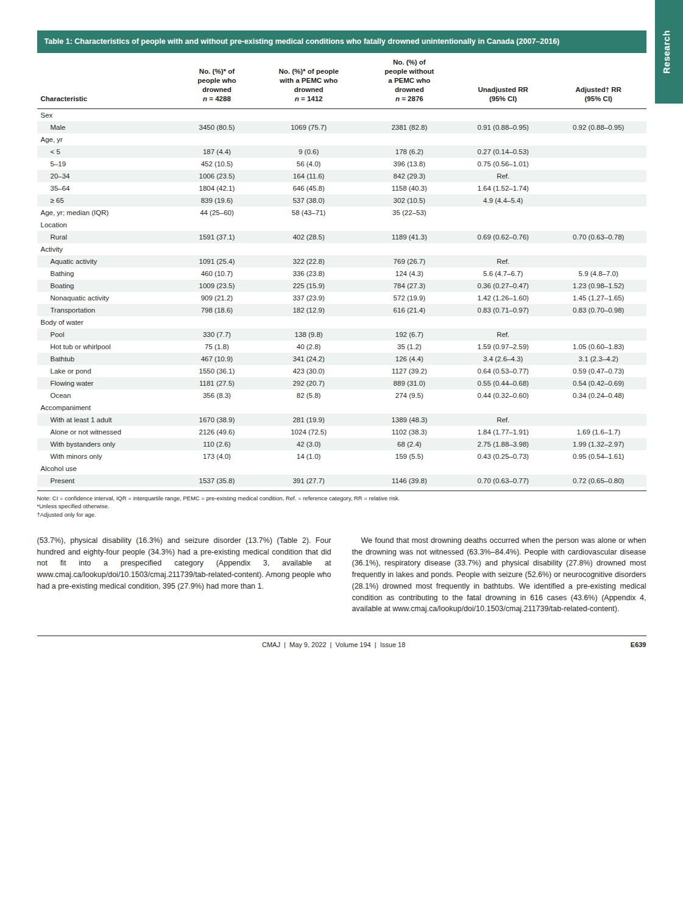Research
Table 1: Characteristics of people with and without pre-existing medical conditions who fatally drowned unintentionally in Canada (2007–2016)
| Characteristic | No. (%)* of people who drowned n = 4288 | No. (%)* of people with a PEMC who drowned n = 1412 | No. (%) of people without a PEMC who drowned n = 2876 | Unadjusted RR (95% CI) | Adjusted† RR (95% CI) |
| --- | --- | --- | --- | --- | --- |
| Sex | | | | | |
| Male | 3450 (80.5) | 1069 (75.7) | 2381 (82.8) | 0.91 (0.88–0.95) | 0.92 (0.88–0.95) |
| Age, yr | | | | | |
| < 5 | 187 (4.4) | 9 (0.6) | 178 (6.2) | 0.27 (0.14–0.53) | |
| 5–19 | 452 (10.5) | 56 (4.0) | 396 (13.8) | 0.75 (0.56–1.01) | |
| 20–34 | 1006 (23.5) | 164 (11.6) | 842 (29.3) | Ref. | |
| 35–64 | 1804 (42.1) | 646 (45.8) | 1158 (40.3) | 1.64 (1.52–1.74) | |
| ≥ 65 | 839 (19.6) | 537 (38.0) | 302 (10.5) | 4.9 (4.4–5.4) | |
| Age, yr; median (IQR) | 44 (25–60) | 58 (43–71) | 35 (22–53) | | |
| Location | | | | | |
| Rural | 1591 (37.1) | 402 (28.5) | 1189 (41.3) | 0.69 (0.62–0.76) | 0.70 (0.63–0.78) |
| Activity | | | | | |
| Aquatic activity | 1091 (25.4) | 322 (22.8) | 769 (26.7) | Ref. | |
| Bathing | 460 (10.7) | 336 (23.8) | 124 (4.3) | 5.6 (4.7–6.7) | 5.9 (4.8–7.0) |
| Boating | 1009 (23.5) | 225 (15.9) | 784 (27.3) | 0.36 (0.27–0.47) | 1.23 (0.98–1.52) |
| Nonaquatic activity | 909 (21.2) | 337 (23.9) | 572 (19.9) | 1.42 (1.26–1.60) | 1.45 (1.27–1.65) |
| Transportation | 798 (18.6) | 182 (12.9) | 616 (21.4) | 0.83 (0.71–0.97) | 0.83 (0.70–0.98) |
| Body of water | | | | | |
| Pool | 330 (7.7) | 138 (9.8) | 192 (6.7) | Ref. | |
| Hot tub or whirlpool | 75 (1.8) | 40 (2.8) | 35 (1.2) | 1.59 (0.97–2.59) | 1.05 (0.60–1.83) |
| Bathtub | 467 (10.9) | 341 (24.2) | 126 (4.4) | 3.4 (2.6–4.3) | 3.1 (2.3–4.2) |
| Lake or pond | 1550 (36.1) | 423 (30.0) | 1127 (39.2) | 0.64 (0.53–0.77) | 0.59 (0.47–0.73) |
| Flowing water | 1181 (27.5) | 292 (20.7) | 889 (31.0) | 0.55 (0.44–0.68) | 0.54 (0.42–0.69) |
| Ocean | 356 (8.3) | 82 (5.8) | 274 (9.5) | 0.44 (0.32–0.60) | 0.34 (0.24–0.48) |
| Accompaniment | | | | | |
| With at least 1 adult | 1670 (38.9) | 281 (19.9) | 1389 (48.3) | Ref. | |
| Alone or not witnessed | 2126 (49.6) | 1024 (72.5) | 1102 (38.3) | 1.84 (1.77–1.91) | 1.69 (1.6–1.7) |
| With bystanders only | 110 (2.6) | 42 (3.0) | 68 (2.4) | 2.75 (1.88–3.98) | 1.99 (1.32–2.97) |
| With minors only | 173 (4.0) | 14 (1.0) | 159 (5.5) | 0.43 (0.25–0.73) | 0.95 (0.54–1.61) |
| Alcohol use | | | | | |
| Present | 1537 (35.8) | 391 (27.7) | 1146 (39.8) | 0.70 (0.63–0.77) | 0.72 (0.65–0.80) |
Note: CI = confidence interval, IQR = interquartile range, PEMC = pre-existing medical condition, Ref. = reference category, RR = relative risk.
*Unless specified otherwise.
†Adjusted only for age.
(53.7%), physical disability (16.3%) and seizure disorder (13.7%) (Table 2). Four hundred and eighty-four people (34.3%) had a pre-existing medical condition that did not fit into a prespecified category (Appendix 3, available at www.cmaj.ca/lookup/doi/10.1503/cmaj.211739/tab-related-content). Among people who had a pre-existing medical condition, 395 (27.9%) had more than 1.
We found that most drowning deaths occurred when the person was alone or when the drowning was not witnessed (63.3%–84.4%). People with cardiovascular disease (36.1%), respiratory disease (33.7%) and physical disability (27.8%) drowned most frequently in lakes and ponds. People with seizure (52.6%) or neurocognitive disorders (28.1%) drowned most frequently in bathtubs. We identified a pre-existing medical condition as contributing to the fatal drowning in 616 cases (43.6%) (Appendix 4, available at www.cmaj.ca/lookup/doi/10.1503/cmaj.211739/tab-related-content).
CMAJ | May 9, 2022 | Volume 194 | Issue 18
E639